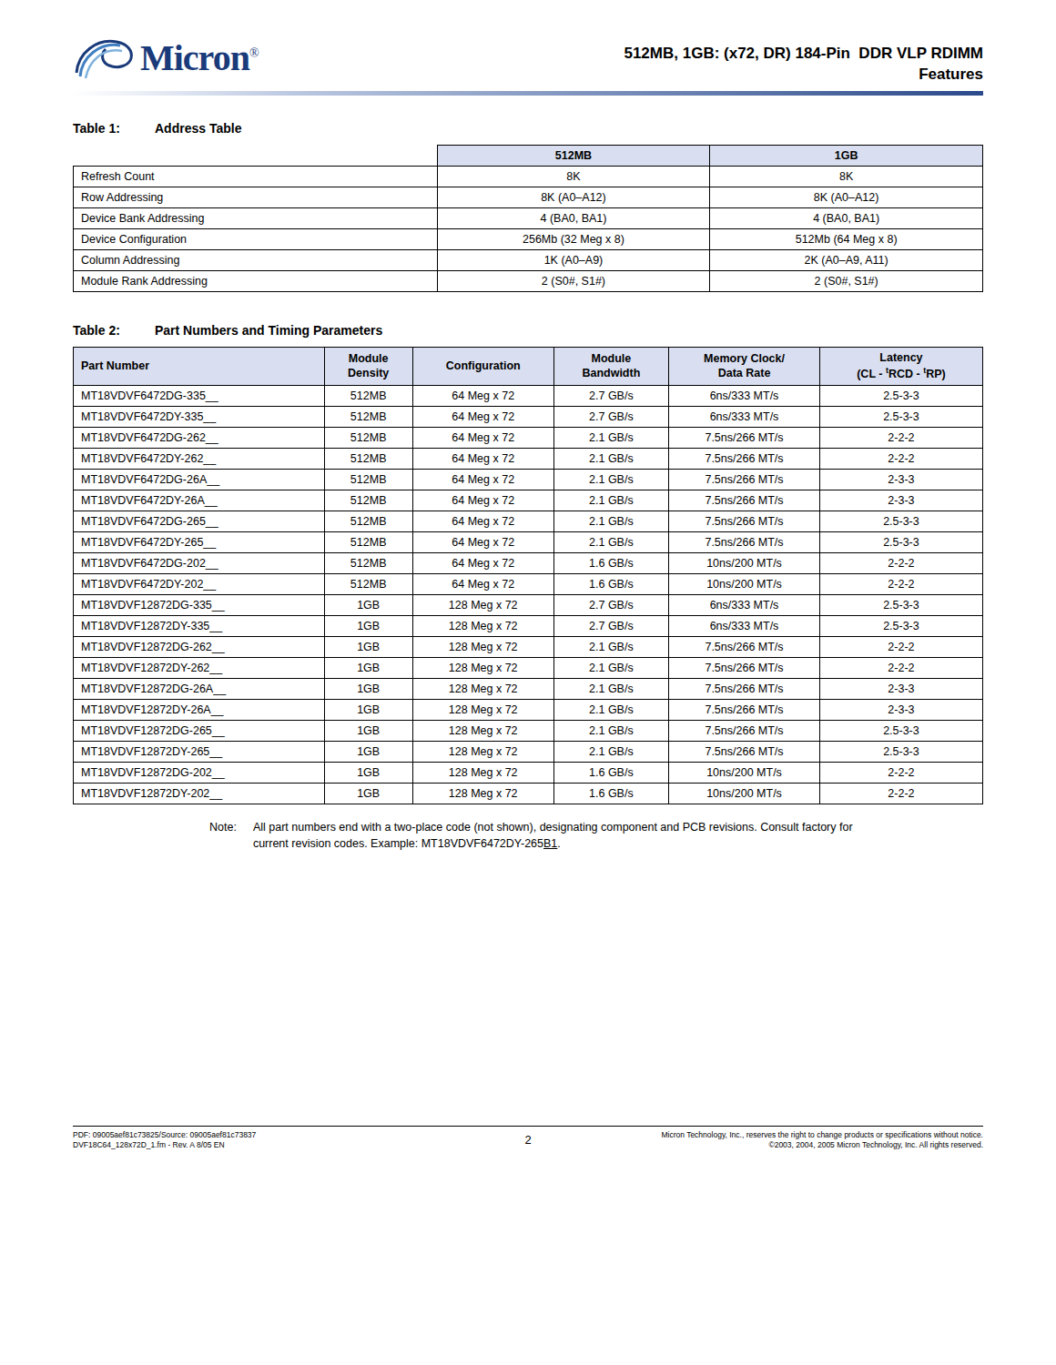Micron®
512MB, 1GB: (x72, DR) 184-Pin DDR VLP RDIMM
Features
Table 1: Address Table
| | 512MB | 1GB |
| --- | --- | --- |
| Refresh Count | 8K | 8K |
| Row Addressing | 8K (A0–A12) | 8K (A0–A12) |
| Device Bank Addressing | 4 (BA0, BA1) | 4 (BA0, BA1) |
| Device Configuration | 256Mb (32 Meg x 8) | 512Mb (64 Meg x 8) |
| Column Addressing | 1K (A0–A9) | 2K (A0–A9, A11) |
| Module Rank Addressing | 2 (S0#, S1#) | 2 (S0#, S1#) |
Table 2: Part Numbers and Timing Parameters
| Part Number | Module Density | Configuration | Module Bandwidth | Memory Clock/ Data Rate | Latency (CL - t RCD - t RP) |
| --- | --- | --- | --- | --- | --- |
| MT18VDVF6472DG-335__ | 512MB | 64 Meg x 72 | 2.7 GB/s | 6ns/333 MT/s | 2.5-3-3 |
| MT18VDVF6472DY-335__ | 512MB | 64 Meg x 72 | 2.7 GB/s | 6ns/333 MT/s | 2.5-3-3 |
| MT18VDVF6472DG-262__ | 512MB | 64 Meg x 72 | 2.1 GB/s | 7.5ns/266 MT/s | 2-2-2 |
| MT18VDVF6472DY-262__ | 512MB | 64 Meg x 72 | 2.1 GB/s | 7.5ns/266 MT/s | 2-2-2 |
| MT18VDVF6472DG-26A__ | 512MB | 64 Meg x 72 | 2.1 GB/s | 7.5ns/266 MT/s | 2-3-3 |
| MT18VDVF6472DY-26A__ | 512MB | 64 Meg x 72 | 2.1 GB/s | 7.5ns/266 MT/s | 2-3-3 |
| MT18VDVF6472DG-265__ | 512MB | 64 Meg x 72 | 2.1 GB/s | 7.5ns/266 MT/s | 2.5-3-3 |
| MT18VDVF6472DY-265__ | 512MB | 64 Meg x 72 | 2.1 GB/s | 7.5ns/266 MT/s | 2.5-3-3 |
| MT18VDVF6472DG-202__ | 512MB | 64 Meg x 72 | 1.6 GB/s | 10ns/200 MT/s | 2-2-2 |
| MT18VDVF6472DY-202__ | 512MB | 64 Meg x 72 | 1.6 GB/s | 10ns/200 MT/s | 2-2-2 |
| MT18VDVF12872DG-335__ | 1GB | 128 Meg x 72 | 2.7 GB/s | 6ns/333 MT/s | 2.5-3-3 |
| MT18VDVF12872DY-335__ | 1GB | 128 Meg x 72 | 2.7 GB/s | 6ns/333 MT/s | 2.5-3-3 |
| MT18VDVF12872DG-262__ | 1GB | 128 Meg x 72 | 2.1 GB/s | 7.5ns/266 MT/s | 2-2-2 |
| MT18VDVF12872DY-262__ | 1GB | 128 Meg x 72 | 2.1 GB/s | 7.5ns/266 MT/s | 2-2-2 |
| MT18VDVF12872DG-26A__ | 1GB | 128 Meg x 72 | 2.1 GB/s | 7.5ns/266 MT/s | 2-3-3 |
| MT18VDVF12872DY-26A__ | 1GB | 128 Meg x 72 | 2.1 GB/s | 7.5ns/266 MT/s | 2-3-3 |
| MT18VDVF12872DG-265__ | 1GB | 128 Meg x 72 | 2.1 GB/s | 7.5ns/266 MT/s | 2.5-3-3 |
| MT18VDVF12872DY-265__ | 1GB | 128 Meg x 72 | 2.1 GB/s | 7.5ns/266 MT/s | 2.5-3-3 |
| MT18VDVF12872DG-202__ | 1GB | 128 Meg x 72 | 1.6 GB/s | 10ns/200 MT/s | 2-2-2 |
| MT18VDVF12872DY-202__ | 1GB | 128 Meg x 72 | 1.6 GB/s | 10ns/200 MT/s | 2-2-2 |
Note:
All part numbers end with a two-place code (not shown), designating component and PCB revisions. Consult factory for current revision codes. Example: MT18VDVF6472DY-265B1.
PDF: 09005aef81c73825/Source: 09005aef81c73837
DVF18C64_128x72D_1.fm - Rev. A 8/05 EN
2
Micron Technology, Inc., reserves the right to change products or specifications without notice.
©2003, 2004, 2005 Micron Technology, Inc. All rights reserved.